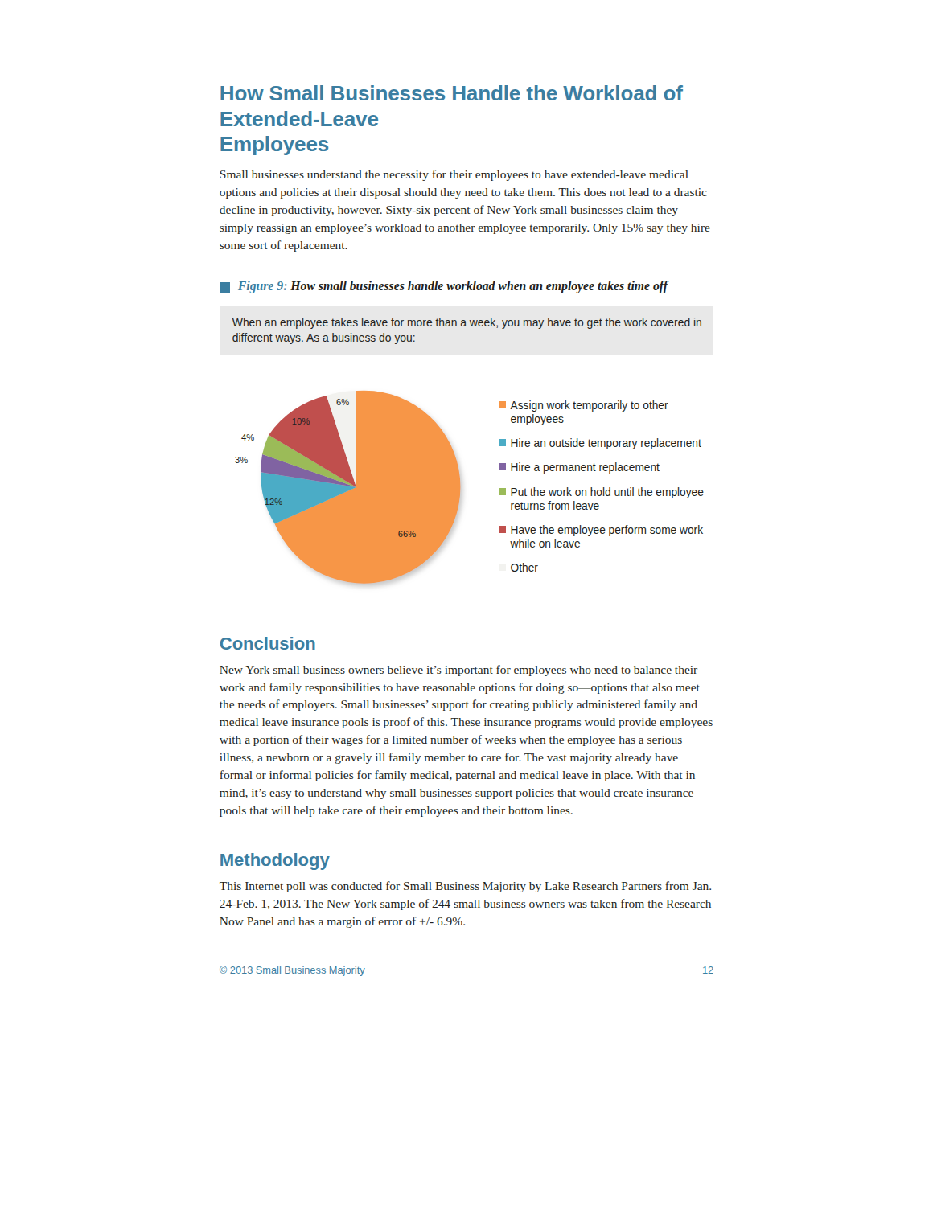How Small Businesses Handle the Workload of Extended-Leave
Employees
Small businesses understand the necessity for their employees to have extended-leave medical options and policies at their disposal should they need to take them. This does not lead to a drastic decline in productivity, however. Sixty-six percent of New York small businesses claim they simply reassign an employee’s workload to another employee temporarily. Only 15% say they hire some sort of replacement.
Figure 9: How small businesses handle workload when an employee takes time off
When an employee takes leave for more than a week, you may have to get the work covered in different ways. As a business do you:
Pie: center 165,150 r=120. Start at 12 o'clock, clockwise. 66% -> 237.6deg ; 12% -> 43.2 ; 3% -> 10.8 ; 4% -> 14.4 ; 10% -> 36 ; 6% -> 21.6 66% 12% 3% 4% 10% 6%
Assign work temporarily to other employees
Hire an outside temporary replacement
Hire a permanent replacement
Put the work on hold until the employee returns from leave
Have the employee perform some work while on leave
Other
Conclusion
New York small business owners believe it’s important for employees who need to balance their work and family responsibilities to have reasonable options for doing so—options that also meet the needs of employers. Small businesses’ support for creating publicly administered family and medical leave insurance pools is proof of this. These insurance programs would provide employees with a portion of their wages for a limited number of weeks when the employee has a serious illness, a newborn or a gravely ill family member to care for. The vast majority already have formal or informal policies for family medical, paternal and medical leave in place. With that in mind, it’s easy to understand why small businesses support policies that would create insurance pools that will help take care of their employees and their bottom lines.
Methodology
This Internet poll was conducted for Small Business Majority by Lake Research Partners from Jan. 24-Feb. 1, 2013. The New York sample of 244 small business owners was taken from the Research Now Panel and has a margin of error of +/- 6.9%.
© 2013 Small Business Majority
12